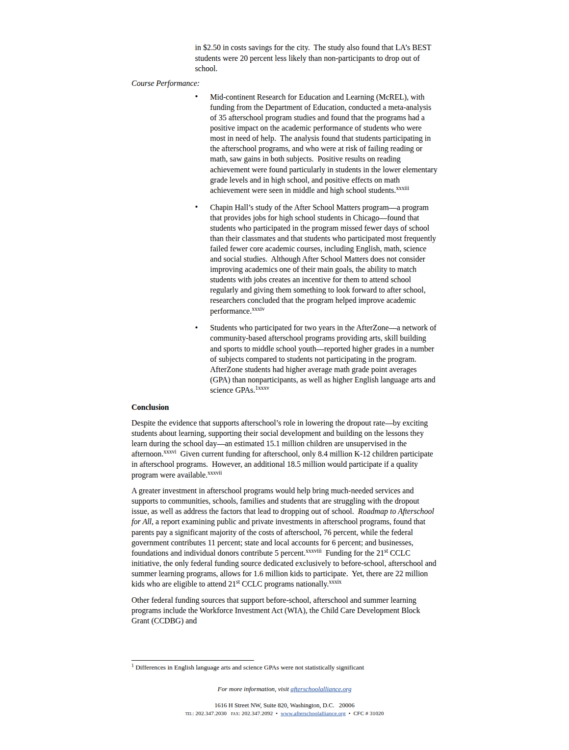in $2.50 in costs savings for the city. The study also found that LA’s BEST students were 20 percent less likely than non-participants to drop out of school.
Course Performance:
Mid-continent Research for Education and Learning (McREL), with funding from the Department of Education, conducted a meta-analysis of 35 afterschool program studies and found that the programs had a positive impact on the academic performance of students who were most in need of help. The analysis found that students participating in the afterschool programs, and who were at risk of failing reading or math, saw gains in both subjects. Positive results on reading achievement were found particularly in students in the lower elementary grade levels and in high school, and positive effects on math achievement were seen in middle and high school students.xxxiii
Chapin Hall’s study of the After School Matters program—a program that provides jobs for high school students in Chicago—found that students who participated in the program missed fewer days of school than their classmates and that students who participated most frequently failed fewer core academic courses, including English, math, science and social studies. Although After School Matters does not consider improving academics one of their main goals, the ability to match students with jobs creates an incentive for them to attend school regularly and giving them something to look forward to after school, researchers concluded that the program helped improve academic performance.xxxiv
Students who participated for two years in the AfterZone—a network of community-based afterschool programs providing arts, skill building and sports to middle school youth—reported higher grades in a number of subjects compared to students not participating in the program. AfterZone students had higher average math grade point averages (GPA) than nonparticipants, as well as higher English language arts and science GPAs.1xxxv
Conclusion
Despite the evidence that supports afterschool’s role in lowering the dropout rate—by exciting students about learning, supporting their social development and building on the lessons they learn during the school day—an estimated 15.1 million children are unsupervised in the afternoon.xxxvi Given current funding for afterschool, only 8.4 million K-12 children participate in afterschool programs. However, an additional 18.5 million would participate if a quality program were available.xxxvii
A greater investment in afterschool programs would help bring much-needed services and supports to communities, schools, families and students that are struggling with the dropout issue, as well as address the factors that lead to dropping out of school. Roadmap to Afterschool for All, a report examining public and private investments in afterschool programs, found that parents pay a significant majority of the costs of afterschool, 76 percent, while the federal government contributes 11 percent; state and local accounts for 6 percent; and businesses, foundations and individual donors contribute 5 percent.xxxviii Funding for the 21st CCLC initiative, the only federal funding source dedicated exclusively to before-school, afterschool and summer learning programs, allows for 1.6 million kids to participate. Yet, there are 22 million kids who are eligible to attend 21st CCLC programs nationally.xxxix
Other federal funding sources that support before-school, afterschool and summer learning programs include the Workforce Investment Act (WIA), the Child Care Development Block Grant (CCDBG) and
1 Differences in English language arts and science GPAs were not statistically significant
For more information, visit afterschoolalliance.org
1616 H Street NW, Suite 820, Washington, D.C. 20006
tel: 202.347.2030 fax: 202.347.2092 • www.afterschoolalliance.org • CFC # 31020